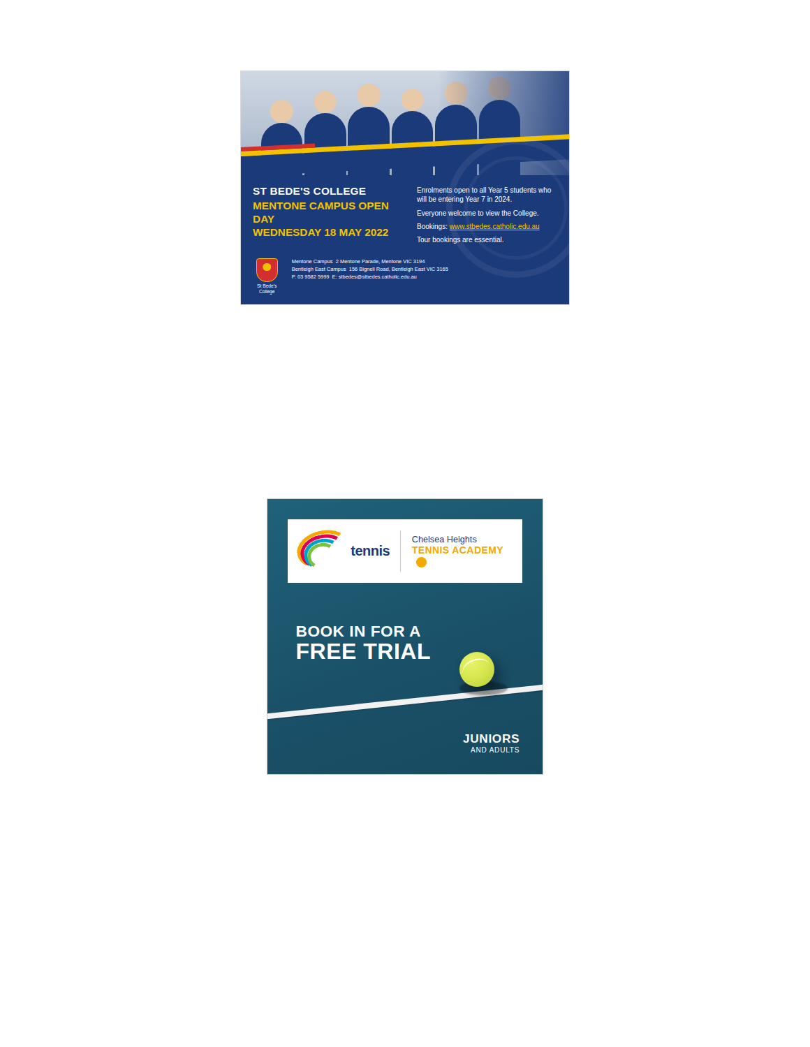ST BEDE'S COLLEGE
MENTONE CAMPUS OPEN DAY
WEDNESDAY 18 MAY 2022
Enrolments open to all Year 5 students who will be entering Year 7 in 2024.
Everyone welcome to view the College.
Bookings: www.stbedes.catholic.edu.au
Tour bookings are essential.
St Bede's
College
Mentone Campus 2 Mentone Parade, Mentone VIC 3194
Bentleigh East Campus 156 Bignell Road, Bentleigh East VIC 3165
P. 03 9582 5999 E: stbedes@stbedes.catholic.edu.au
tennis
Chelsea Heights
TENNIS ACADEMY
BOOK IN FOR A
FREE TRIAL
JUNIORS
AND ADULTS